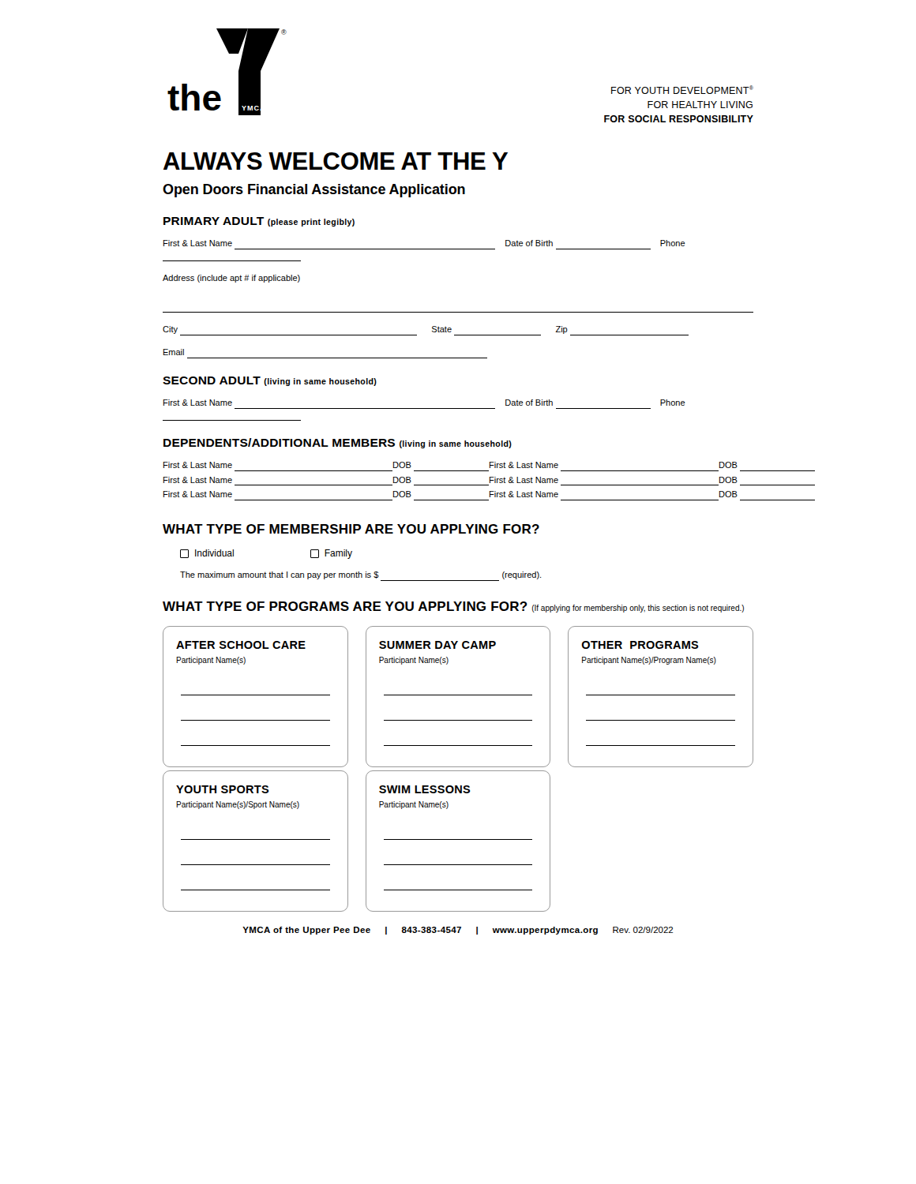the ® YMCA
FOR YOUTH DEVELOPMENT®
FOR HEALTHY LIVING
FOR SOCIAL RESPONSIBILITY
ALWAYS WELCOME AT THE Y
Open Doors Financial Assistance Application
PRIMARY ADULT (please print legibly)
First & Last Name Date of Birth Phone
Address (include apt # if applicable)
City State Zip
Email
SECOND ADULT (living in same household)
First & Last Name Date of Birth Phone
DEPENDENTS/ADDITIONAL MEMBERS (living in same household)
| First & Last Name | DOB | | First & Last Name | DOB |
| First & Last Name | DOB | | First & Last Name | DOB |
| First & Last Name | DOB | | First & Last Name | DOB |
WHAT TYPE OF MEMBERSHIP ARE YOU APPLYING FOR?
Individual Family
The maximum amount that I can pay per month is $ (required).
WHAT TYPE OF PROGRAMS ARE YOU APPLYING FOR? (If applying for membership only, this section is not required.)
AFTER SCHOOL CARE
Participant Name(s)
SUMMER DAY CAMP
Participant Name(s)
OTHER PROGRAMS
Participant Name(s)/Program Name(s)
YOUTH SPORTS
Participant Name(s)/Sport Name(s)
SWIM LESSONS
Participant Name(s)
YMCA of the Upper Pee Dee | 843-383-4547 | www.upperpdymca.org Rev. 02/9/2022